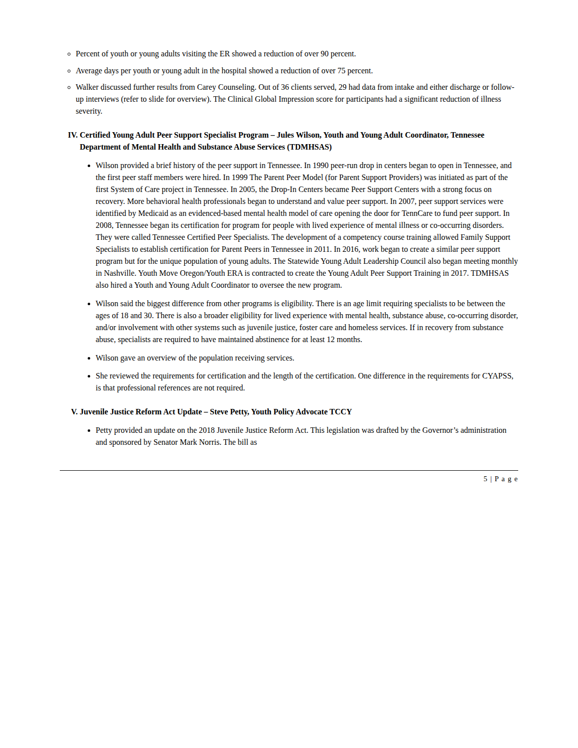Percent of youth or young adults visiting the ER showed a reduction of over 90 percent.
Average days per youth or young adult in the hospital showed a reduction of over 75 percent.
Walker discussed further results from Carey Counseling. Out of 36 clients served, 29 had data from intake and either discharge or follow-up interviews (refer to slide for overview). The Clinical Global Impression score for participants had a significant reduction of illness severity.
Certified Young Adult Peer Support Specialist Program – Jules Wilson, Youth and Young Adult Coordinator, Tennessee Department of Mental Health and Substance Abuse Services (TDMHSAS)
Wilson provided a brief history of the peer support in Tennessee. In 1990 peer-run drop in centers began to open in Tennessee, and the first peer staff members were hired. In 1999 The Parent Peer Model (for Parent Support Providers) was initiated as part of the first System of Care project in Tennessee. In 2005, the Drop-In Centers became Peer Support Centers with a strong focus on recovery. More behavioral health professionals began to understand and value peer support. In 2007, peer support services were identified by Medicaid as an evidenced-based mental health model of care opening the door for TennCare to fund peer support. In 2008, Tennessee began its certification for program for people with lived experience of mental illness or co-occurring disorders. They were called Tennessee Certified Peer Specialists. The development of a competency course training allowed Family Support Specialists to establish certification for Parent Peers in Tennessee in 2011. In 2016, work began to create a similar peer support program but for the unique population of young adults. The Statewide Young Adult Leadership Council also began meeting monthly in Nashville. Youth Move Oregon/Youth ERA is contracted to create the Young Adult Peer Support Training in 2017. TDMHSAS also hired a Youth and Young Adult Coordinator to oversee the new program.
Wilson said the biggest difference from other programs is eligibility. There is an age limit requiring specialists to be between the ages of 18 and 30. There is also a broader eligibility for lived experience with mental health, substance abuse, co-occurring disorder, and/or involvement with other systems such as juvenile justice, foster care and homeless services. If in recovery from substance abuse, specialists are required to have maintained abstinence for at least 12 months.
Wilson gave an overview of the population receiving services.
She reviewed the requirements for certification and the length of the certification. One difference in the requirements for CYAPSS, is that professional references are not required.
Juvenile Justice Reform Act Update – Steve Petty, Youth Policy Advocate TCCY
Petty provided an update on the 2018 Juvenile Justice Reform Act. This legislation was drafted by the Governor’s administration and sponsored by Senator Mark Norris. The bill as
5 | P a g e